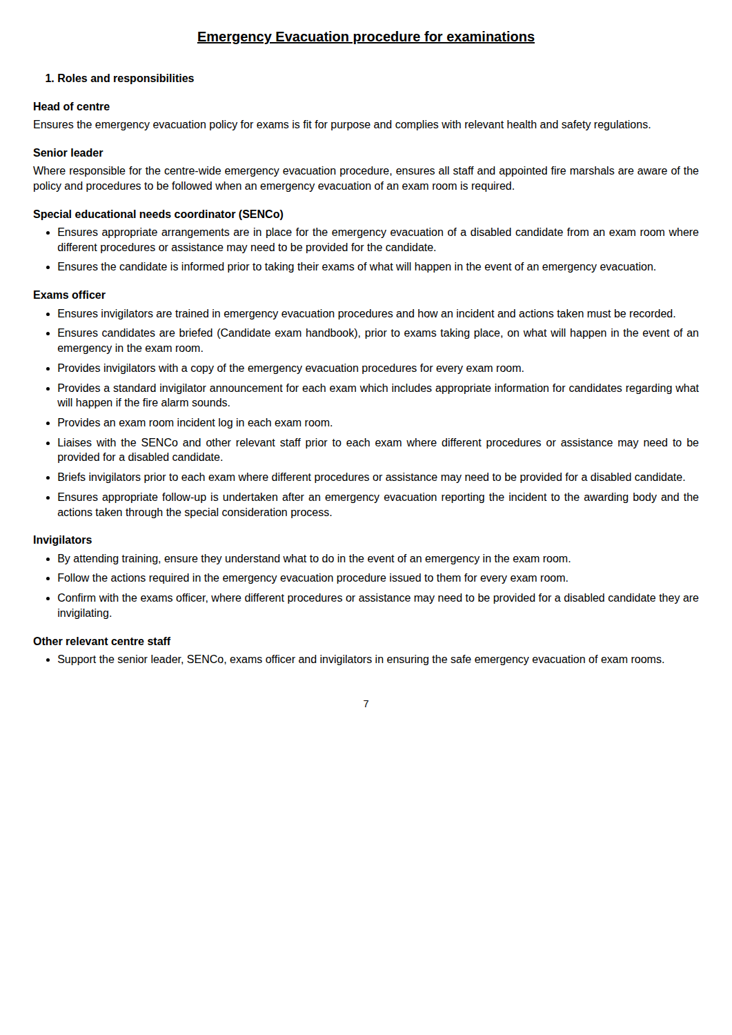Emergency Evacuation procedure for examinations
Roles and responsibilities
Head of centre
Ensures the emergency evacuation policy for exams is fit for purpose and complies with relevant health and safety regulations.
Senior leader
Where responsible for the centre-wide emergency evacuation procedure, ensures all staff and appointed fire marshals are aware of the policy and procedures to be followed when an emergency evacuation of an exam room is required.
Special educational needs coordinator (SENCo)
Ensures appropriate arrangements are in place for the emergency evacuation of a disabled candidate from an exam room where different procedures or assistance may need to be provided for the candidate.
Ensures the candidate is informed prior to taking their exams of what will happen in the event of an emergency evacuation.
Exams officer
Ensures invigilators are trained in emergency evacuation procedures and how an incident and actions taken must be recorded.
Ensures candidates are briefed (Candidate exam handbook), prior to exams taking place, on what will happen in the event of an emergency in the exam room.
Provides invigilators with a copy of the emergency evacuation procedures for every exam room.
Provides a standard invigilator announcement for each exam which includes appropriate information for candidates regarding what will happen if the fire alarm sounds.
Provides an exam room incident log in each exam room.
Liaises with the SENCo and other relevant staff prior to each exam where different procedures or assistance may need to be provided for a disabled candidate.
Briefs invigilators prior to each exam where different procedures or assistance may need to be provided for a disabled candidate.
Ensures appropriate follow-up is undertaken after an emergency evacuation reporting the incident to the awarding body and the actions taken through the special consideration process.
Invigilators
By attending training, ensure they understand what to do in the event of an emergency in the exam room.
Follow the actions required in the emergency evacuation procedure issued to them for every exam room.
Confirm with the exams officer, where different procedures or assistance may need to be provided for a disabled candidate they are invigilating.
Other relevant centre staff
Support the senior leader, SENCo, exams officer and invigilators in ensuring the safe emergency evacuation of exam rooms.
7